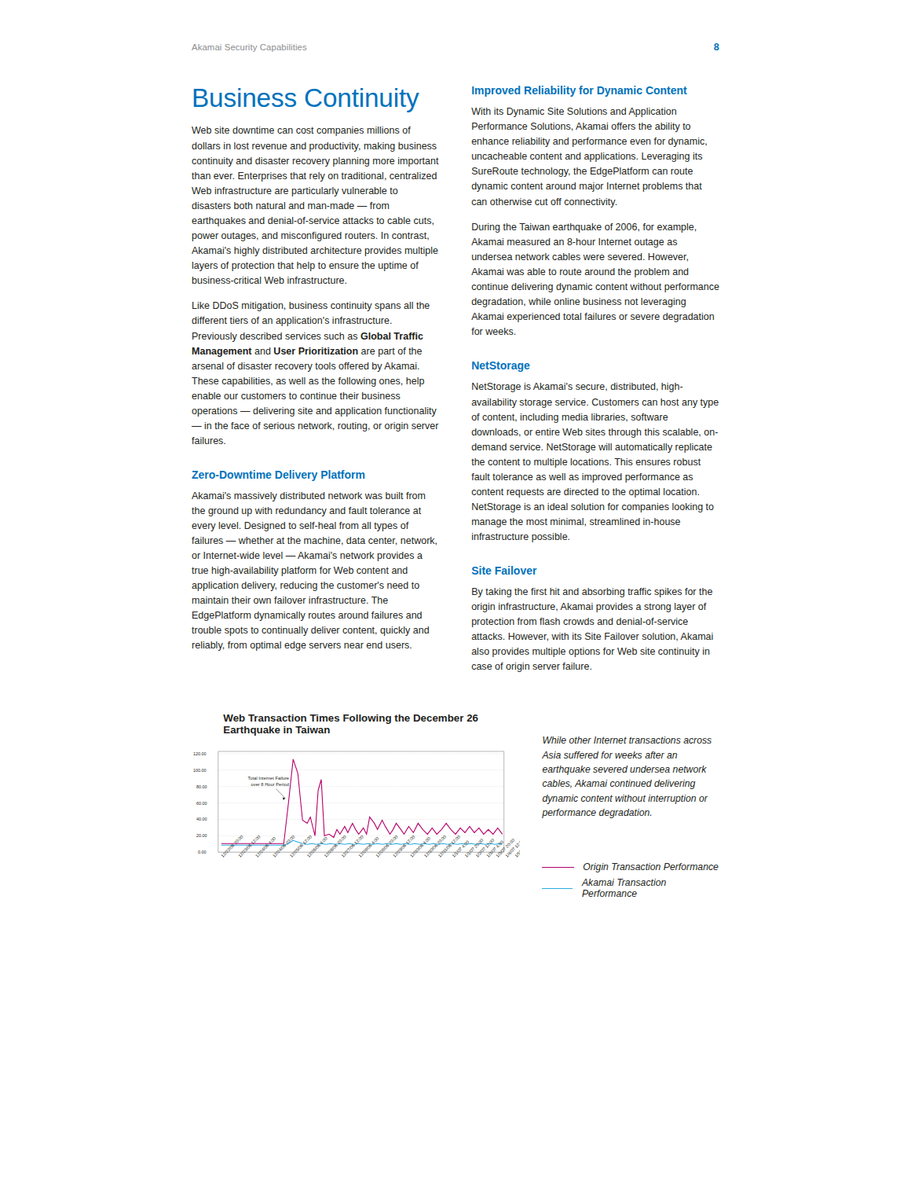Akamai Security Capabilities
8
Business Continuity
Web site downtime can cost companies millions of dollars in lost revenue and productivity, making business continuity and disaster recovery planning more important than ever. Enterprises that rely on traditional, centralized Web infrastructure are particularly vulnerable to disasters both natural and man-made — from earthquakes and denial-of-service attacks to cable cuts, power outages, and misconfigured routers. In contrast, Akamai's highly distributed architecture provides multiple layers of protection that help to ensure the uptime of business-critical Web infrastructure.
Like DDoS mitigation, business continuity spans all the different tiers of an application's infrastructure. Previously described services such as Global Traffic Management and User Prioritization are part of the arsenal of disaster recovery tools offered by Akamai. These capabilities, as well as the following ones, help enable our customers to continue their business operations — delivering site and application functionality — in the face of serious network, routing, or origin server failures.
Zero-Downtime Delivery Platform
Akamai's massively distributed network was built from the ground up with redundancy and fault tolerance at every level. Designed to self-heal from all types of failures — whether at the machine, data center, network, or Internet-wide level — Akamai's network provides a true high-availability platform for Web content and application delivery, reducing the customer's need to maintain their own failover infrastructure. The EdgePlatform dynamically routes around failures and trouble spots to continually deliver content, quickly and reliably, from optimal edge servers near end users.
Improved Reliability for Dynamic Content
With its Dynamic Site Solutions and Application Performance Solutions, Akamai offers the ability to enhance reliability and performance even for dynamic, uncacheable content and applications. Leveraging its SureRoute technology, the EdgePlatform can route dynamic content around major Internet problems that can otherwise cut off connectivity.
During the Taiwan earthquake of 2006, for example, Akamai measured an 8-hour Internet outage as undersea network cables were severed. However, Akamai was able to route around the problem and continue delivering dynamic content without performance degradation, while online business not leveraging Akamai experienced total failures or severe degradation for weeks.
NetStorage
NetStorage is Akamai's secure, distributed, high-availability storage service. Customers can host any type of content, including media libraries, software downloads, or entire Web sites through this scalable, on-demand service. NetStorage will automatically replicate the content to multiple locations. This ensures robust fault tolerance as well as improved performance as content requests are directed to the optimal location. NetStorage is an ideal solution for companies looking to manage the most minimal, streamlined in-house infrastructure possible.
Site Failover
By taking the first hit and absorbing traffic spikes for the origin infrastructure, Akamai provides a strong layer of protection from flash crowds and denial-of-service attacks. However, with its Site Failover solution, Akamai also provides multiple options for Web site continuity in case of origin server failure.
Web Transaction Times Following the December 26 Earthquake in Taiwan
120.00 100.00 80.00 60.00 40.00 20.00 0.00 Total Internet Failure over 8 Hour Period 12/22/06 20:00 12/23/06 12:00 12/24/06 4:00 12/24/06 20:00 12/25/06 12:00 12/26/06 4:00 12/26/06 20:00 12/27/06 12:00 12/28/06 4:00 12/28/06 20:00 12/29/06 12:00 12/30/06 4:00 12/30/06 20:00 12/31/06 12:00 1/1/07 4:00 1/1/07 20:00 1/2/07 12:00 1/3/07 4:00 1/3/07 20:00 1/4/07 12:00 1/5/07 4:00
While other Internet transactions across Asia suffered for weeks after an earthquake severed undersea network cables, Akamai continued delivering dynamic content without interruption or performance degradation.
Origin Transaction Performance
Akamai Transaction Performance